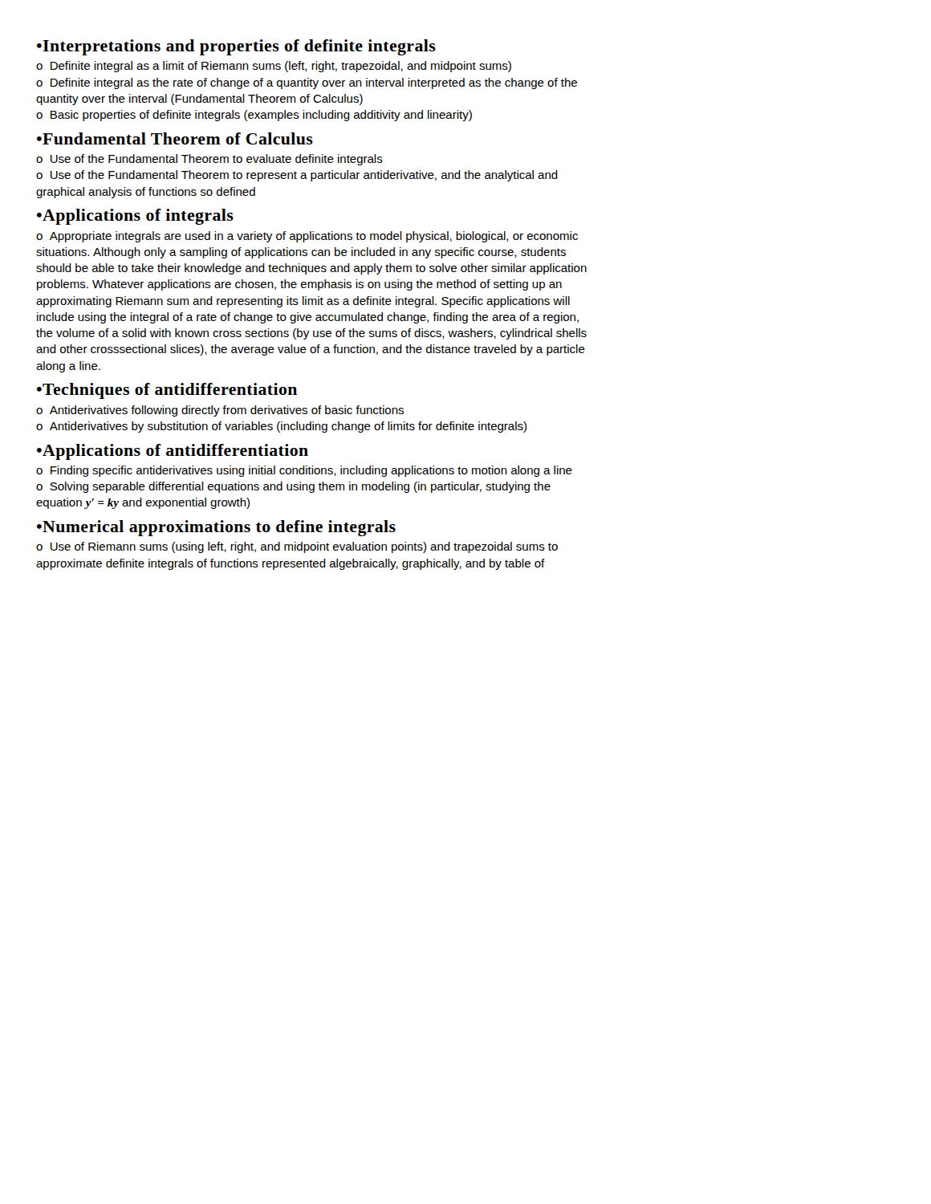Interpretations and properties of definite integrals
Definite integral as a limit of Riemann sums (left, right, trapezoidal, and midpoint sums)
Definite integral as the rate of change of a quantity over an interval interpreted as the change of the quantity over the interval (Fundamental Theorem of Calculus)
Basic properties of definite integrals (examples including additivity and linearity)
Fundamental Theorem of Calculus
Use of the Fundamental Theorem to evaluate definite integrals
Use of the Fundamental Theorem to represent a particular antiderivative, and the analytical and graphical analysis of functions so defined
Applications of integrals
Appropriate integrals are used in a variety of applications to model physical, biological, or economic situations. Although only a sampling of applications can be included in any specific course, students should be able to take their knowledge and techniques and apply them to solve other similar application problems. Whatever applications are chosen, the emphasis is on using the method of setting up an approximating Riemann sum and representing its limit as a definite integral. Specific applications will include using the integral of a rate of change to give accumulated change, finding the area of a region, the volume of a solid with known cross sections (by use of the sums of discs, washers, cylindrical shells and other crosssectional slices), the average value of a function, and the distance traveled by a particle along a line.
Techniques of antidifferentiation
Antiderivatives following directly from derivatives of basic functions
Antiderivatives by substitution of variables (including change of limits for definite integrals)
Applications of antidifferentiation
Finding specific antiderivatives using initial conditions, including applications to motion along a line
Solving separable differential equations and using them in modeling (in particular, studying the equation y′ = ky and exponential growth)
Numerical approximations to define integrals
Use of Riemann sums (using left, right, and midpoint evaluation points) and trapezoidal sums to approximate definite integrals of functions represented algebraically, graphically, and by table of